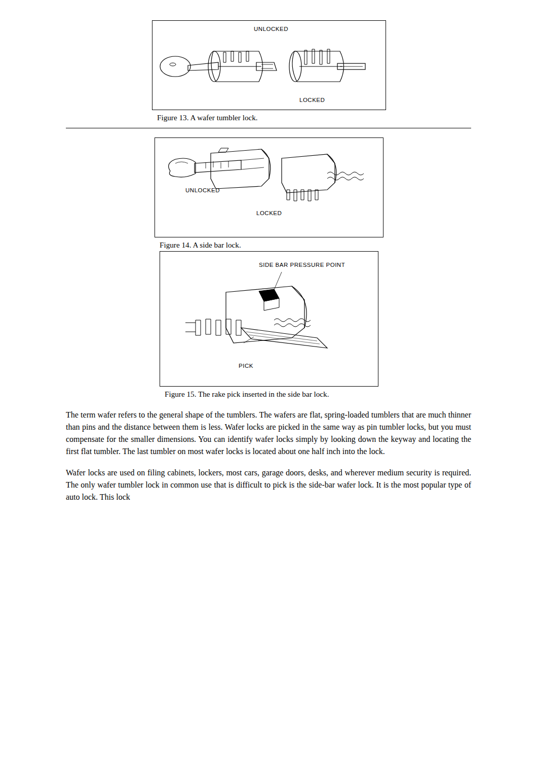UNLOCKED LOCKED
Figure 13. A wafer tumbler lock.
UNLOCKED LOCKED
Figure 14. A side bar lock.
SIDE BAR PRESSURE POINT PICK
Figure 15. The rake pick inserted in the side bar lock.
The term wafer refers to the general shape of the tumblers. The wafers are flat, spring-loaded tumblers that are much thinner than pins and the distance between them is less. Wafer locks are picked in the same way as pin tumbler locks, but you must compensate for the smaller dimensions. You can identify wafer locks simply by looking down the keyway and locating the first flat tumbler. The last tumbler on most wafer locks is located about one half inch into the lock.
Wafer locks are used on filing cabinets, lockers, most cars, garage doors, desks, and wherever medium security is required. The only wafer tumbler lock in common use that is difficult to pick is the side-bar wafer lock. It is the most popular type of auto lock. This lock